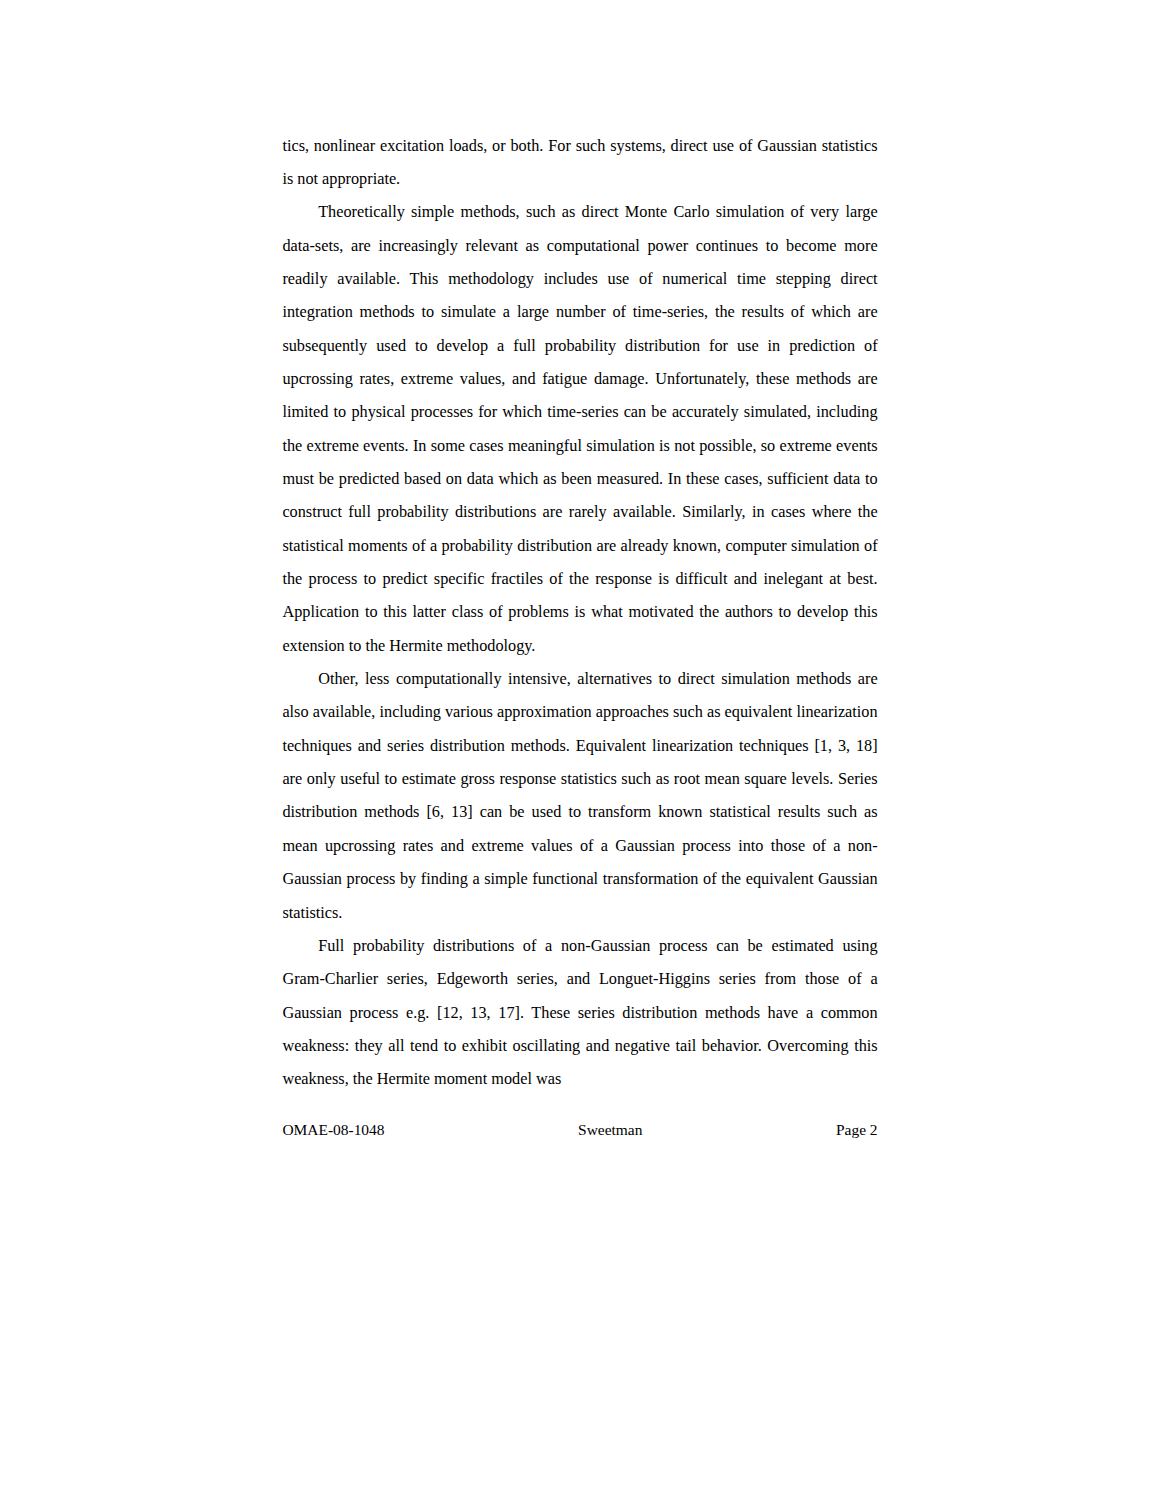tics, nonlinear excitation loads, or both. For such systems, direct use of Gaussian statistics is not appropriate.
Theoretically simple methods, such as direct Monte Carlo simulation of very large data-sets, are increasingly relevant as computational power continues to become more readily available. This methodology includes use of numerical time stepping direct integration methods to simulate a large number of time-series, the results of which are subsequently used to develop a full probability distribution for use in prediction of upcrossing rates, extreme values, and fatigue damage. Unfortunately, these methods are limited to physical processes for which time-series can be accurately simulated, including the extreme events. In some cases meaningful simulation is not possible, so extreme events must be predicted based on data which as been measured. In these cases, sufficient data to construct full probability distributions are rarely available. Similarly, in cases where the statistical moments of a probability distribution are already known, computer simulation of the process to predict specific fractiles of the response is difficult and inelegant at best. Application to this latter class of problems is what motivated the authors to develop this extension to the Hermite methodology.
Other, less computationally intensive, alternatives to direct simulation methods are also available, including various approximation approaches such as equivalent linearization techniques and series distribution methods. Equivalent linearization techniques [1, 3, 18] are only useful to estimate gross response statistics such as root mean square levels. Series distribution methods [6, 13] can be used to transform known statistical results such as mean upcrossing rates and extreme values of a Gaussian process into those of a non-Gaussian process by finding a simple functional transformation of the equivalent Gaussian statistics.
Full probability distributions of a non-Gaussian process can be estimated using Gram-Charlier series, Edgeworth series, and Longuet-Higgins series from those of a Gaussian process e.g. [12, 13, 17]. These series distribution methods have a common weakness: they all tend to exhibit oscillating and negative tail behavior. Overcoming this weakness, the Hermite moment model was
OMAE-08-1048
Sweetman
Page 2